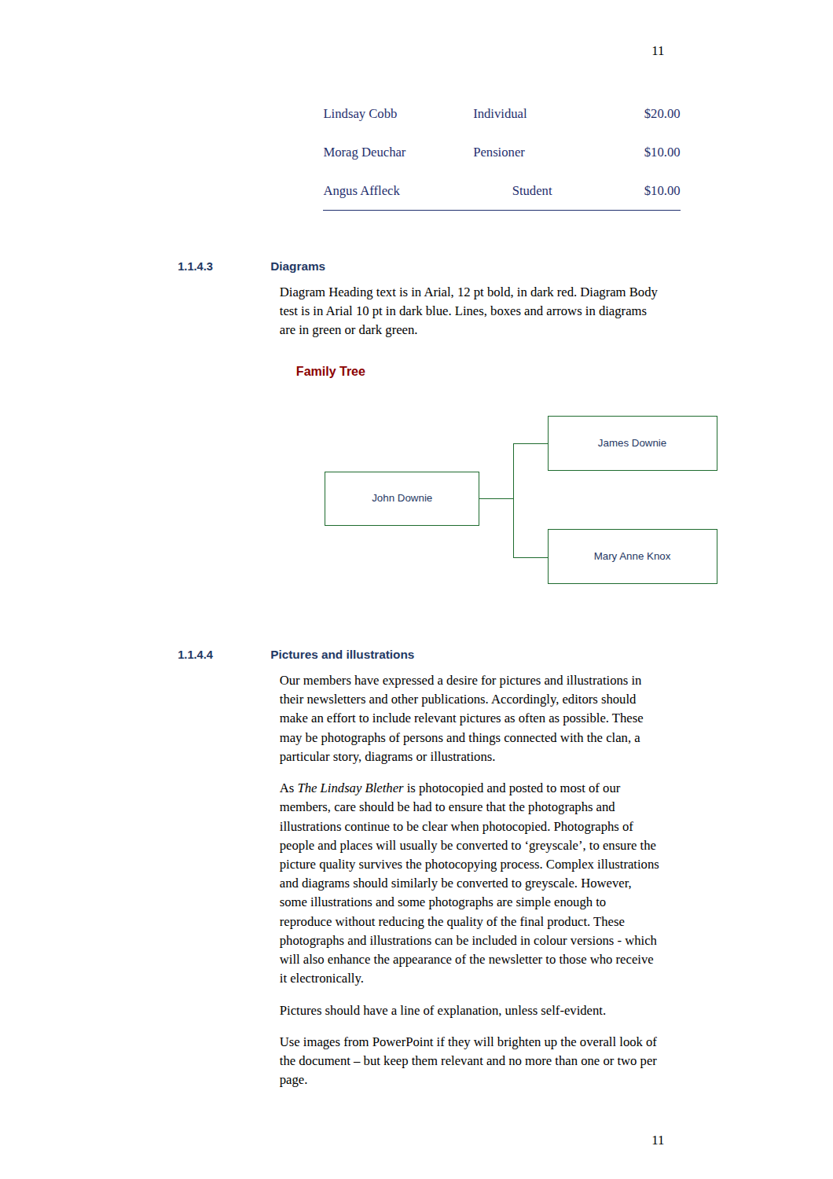11
| Lindsay Cobb | Individual | $20.00 |
| Morag Deuchar | Pensioner | $10.00 |
| Angus Affleck | Student | $10.00 |
1.1.4.3
Diagrams
Diagram Heading text is in Arial, 12 pt bold, in dark red. Diagram Body test is in Arial 10 pt in dark blue. Lines, boxes and arrows in diagrams are in green or dark green.
Family Tree
John Downie
James Downie
Mary Anne Knox
1.1.4.4
Pictures and illustrations
Our members have expressed a desire for pictures and illustrations in their newsletters and other publications. Accordingly, editors should make an effort to include relevant pictures as often as possible. These may be photographs of persons and things connected with the clan, a particular story, diagrams or illustrations.
As The Lindsay Blether is photocopied and posted to most of our members, care should be had to ensure that the photographs and illustrations continue to be clear when photocopied. Photographs of people and places will usually be converted to ‘greyscale’, to ensure the picture quality survives the photocopying process. Complex illustrations and diagrams should similarly be converted to greyscale. However, some illustrations and some photographs are simple enough to reproduce without reducing the quality of the final product. These photographs and illustrations can be included in colour versions - which will also enhance the appearance of the newsletter to those who receive it electronically.
Pictures should have a line of explanation, unless self-evident.
Use images from PowerPoint if they will brighten up the overall look of the document – but keep them relevant and no more than one or two per page.
11